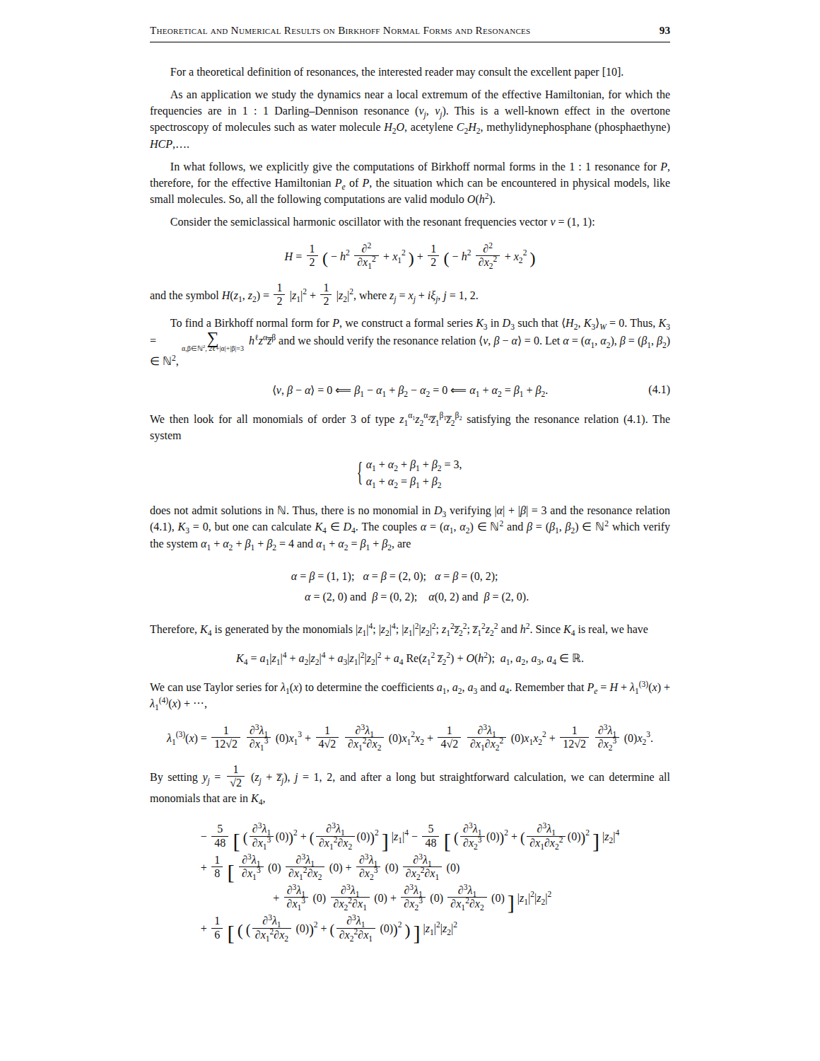Theoretical and Numerical Results on Birkhoff Normal Forms and Resonances 93
For a theoretical definition of resonances, the interested reader may consult the excellent paper [10].
As an application we study the dynamics near a local extremum of the effective Hamiltonian, for which the frequencies are in 1 : 1 Darling–Dennison resonance (νj, νj). This is a well-known effect in the overtone spectroscopy of molecules such as water molecule H2O, acetylene C2H2, methylidynephosphane (phosphaethyne) HCP,….
In what follows, we explicitly give the computations of Birkhoff normal forms in the 1 : 1 resonance for P, therefore, for the effective Hamiltonian Pe of P, the situation which can be encountered in physical models, like small molecules. So, all the following computations are valid modulo O(h2).
Consider the semiclassical harmonic oscillator with the resonant frequencies vector ν = (1, 1):
H = 12 ( − h2 ∂2∂x12 + x12 ) + 12 ( − h2 ∂2∂x22 + x22 )
and the symbol H(z1, z2) = 12 |z1|2 + 12 |z2|2, where zj = xj + iξj, j = 1, 2.
To find a Birkhoff normal form for P, we construct a formal series K3 in D3 such that ⟨H2, K3⟩W = 0. Thus, K3 = ∑α,β∈ℕ2, 2ℓ+|α|+|β|=3 hℓzαz̅β and we should verify the resonance relation ⟨ν, β − α⟩ = 0. Let α = (α1, α2), β = (β1, β2) ∈ ℕ2,
⟨ν, β − α⟩ = 0 ⟸ β1 − α1 + β2 − α2 = 0 ⟸ α1 + α2 = β1 + β2. (4.1)
We then look for all monomials of order 3 of type z1α1z2α2z̅1β1z̅2β2 satisfying the resonance relation (4.1). The system
α1 + α2 + β1 + β2 = 3, α1 + α2 = β1 + β2
does not admit solutions in ℕ. Thus, there is no monomial in D3 verifying |α| + |β| = 3 and the resonance relation (4.1), K3 = 0, but one can calculate K4 ∈ D4. The couples α = (α1, α2) ∈ ℕ2 and β = (β1, β2) ∈ ℕ2 which verify the system α1 + α2 + β1 + β2 = 4 and α1 + α2 = β1 + β2, are
α = β = (1, 1); α = β = (2, 0); α = β = (0, 2); α = (2, 0) and β = (0, 2); α(0, 2) and β = (2, 0).
Therefore, K4 is generated by the monomials |z1|4; |z2|4; |z1|2|z2|2; z12z̅22; z̅12z22 and h2. Since K4 is real, we have
K4 = a1|z1|4 + a2|z2|4 + a3|z1|2|z2|2 + a4 Re(z12 z̅22) + O(h2); a1, a2, a3, a4 ∈ ℝ.
We can use Taylor series for λ1(x) to determine the coefficients a1, a2, a3 and a4. Remember that Pe = H + λ1(3)(x) + λ1(4)(x) + ···,
λ1(3)(x) = 112√2 ∂3λ1∂x13 (0)x13 + 14√2 ∂3λ1∂x12∂x2 (0)x12x2 + 14√2 ∂3λ1∂x1∂x22 (0)x1x22 + 112√2 ∂3λ1∂x23 (0)x23.
By setting yj = 1√2 (zj + z̅j), j = 1, 2, and after a long but straightforward calculation, we can determine all monomials that are in K4,
− 548 [ (∂3λ1∂x13(0))2 + (∂3λ1∂x12∂x2(0))2 ] |z1|4 − 548 [ (∂3λ1∂x23(0))2 + (∂3λ1∂x1∂x22(0))2 ] |z2|4 + 18 [ ∂3λ1∂x13 (0) ∂3λ1∂x12∂x2 (0) + ∂3λ1∂x23 (0) ∂3λ1∂x22∂x1 (0) + ∂3λ1∂x13 (0) ∂3λ1∂x22∂x1 (0) + ∂3λ1∂x23 (0) ∂3λ1∂x12∂x2 (0) ] |z1|2|z2|2 + 16 [ ( (∂3λ1∂x12∂x2 (0))2 + (∂3λ1∂x22∂x1 (0))2 ) ] |z1|2|z2|2